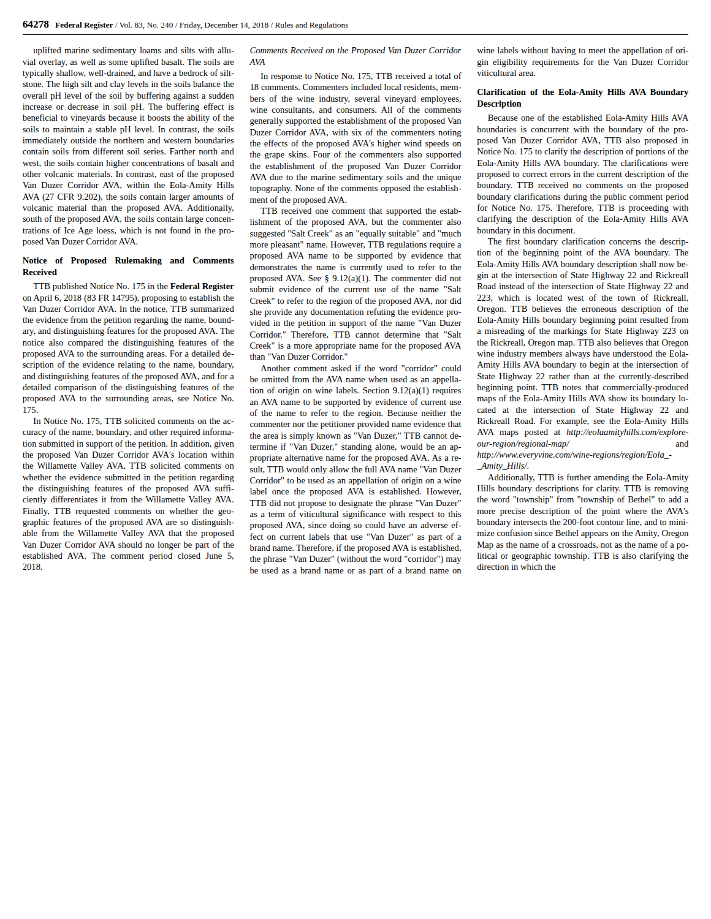64278 Federal Register / Vol. 83, No. 240 / Friday, December 14, 2018 / Rules and Regulations
uplifted marine sedimentary loams and silts with alluvial overlay, as well as some uplifted basalt. The soils are typically shallow, well-drained, and have a bedrock of siltstone. The high silt and clay levels in the soils balance the overall pH level of the soil by buffering against a sudden increase or decrease in soil pH. The buffering effect is beneficial to vineyards because it boosts the ability of the soils to maintain a stable pH level. In contrast, the soils immediately outside the northern and western boundaries contain soils from different soil series. Farther north and west, the soils contain higher concentrations of basalt and other volcanic materials. In contrast, east of the proposed Van Duzer Corridor AVA, within the Eola-Amity Hills AVA (27 CFR 9.202), the soils contain larger amounts of volcanic material than the proposed AVA. Additionally, south of the proposed AVA, the soils contain large concentrations of Ice Age loess, which is not found in the proposed Van Duzer Corridor AVA.
Notice of Proposed Rulemaking and Comments Received
TTB published Notice No. 175 in the Federal Register on April 6, 2018 (83 FR 14795), proposing to establish the Van Duzer Corridor AVA. In the notice, TTB summarized the evidence from the petition regarding the name, boundary, and distinguishing features for the proposed AVA. The notice also compared the distinguishing features of the proposed AVA to the surrounding areas. For a detailed description of the evidence relating to the name, boundary, and distinguishing features of the proposed AVA, and for a detailed comparison of the distinguishing features of the proposed AVA to the surrounding areas, see Notice No. 175.
In Notice No. 175, TTB solicited comments on the accuracy of the name, boundary, and other required information submitted in support of the petition. In addition, given the proposed Van Duzer Corridor AVA's location within the Willamette Valley AVA, TTB solicited comments on whether the evidence submitted in the petition regarding the distinguishing features of the proposed AVA sufficiently differentiates it from the Willamette Valley AVA. Finally, TTB requested comments on whether the geographic features of the proposed AVA are so distinguishable from the Willamette Valley AVA that the proposed Van Duzer Corridor AVA should no longer be part of the established AVA. The comment period closed June 5, 2018.
Comments Received on the Proposed Van Duzer Corridor AVA
In response to Notice No. 175, TTB received a total of 18 comments. Commenters included local residents, members of the wine industry, several vineyard employees, wine consultants, and consumers. All of the comments generally supported the establishment of the proposed Van Duzer Corridor AVA, with six of the commenters noting the effects of the proposed AVA's higher wind speeds on the grape skins. Four of the commenters also supported the establishment of the proposed Van Duzer Corridor AVA due to the marine sedimentary soils and the unique topography. None of the comments opposed the establishment of the proposed AVA.
TTB received one comment that supported the establishment of the proposed AVA, but the commenter also suggested "Salt Creek" as an "equally suitable" and "much more pleasant" name. However, TTB regulations require a proposed AVA name to be supported by evidence that demonstrates the name is currently used to refer to the proposed AVA. See § 9.12(a)(1). The commenter did not submit evidence of the current use of the name "Salt Creek" to refer to the region of the proposed AVA, nor did she provide any documentation refuting the evidence provided in the petition in support of the name "Van Duzer Corridor." Therefore, TTB cannot determine that "Salt Creek" is a more appropriate name for the proposed AVA than "Van Duzer Corridor."
Another comment asked if the word "corridor" could be omitted from the AVA name when used as an appellation of origin on wine labels. Section 9.12(a)(1) requires an AVA name to be supported by evidence of current use of the name to refer to the region. Because neither the commenter nor the petitioner provided name evidence that the area is simply known as "Van Duzer," TTB cannot determine if "Van Duzer," standing alone, would be an appropriate alternative name for the proposed AVA. As a result, TTB would only allow the full AVA name "Van Duzer Corridor" to be used as an appellation of origin on a wine label once the proposed AVA is established. However, TTB did not propose to designate the phrase "Van Duzer" as a term of viticultural significance with respect to this proposed AVA, since doing so could have an adverse effect on current labels that use "Van Duzer" as part of a brand name. Therefore, if the proposed AVA is established, the phrase "Van Duzer" (without the word "corridor") may be used as a brand name or as part of a brand name on wine labels without having to meet the appellation of origin eligibility requirements for the Van Duzer Corridor viticultural area.
Clarification of the Eola-Amity Hills AVA Boundary Description
Because one of the established Eola-Amity Hills AVA boundaries is concurrent with the boundary of the proposed Van Duzer Corridor AVA, TTB also proposed in Notice No. 175 to clarify the description of portions of the Eola-Amity Hills AVA boundary. The clarifications were proposed to correct errors in the current description of the boundary. TTB received no comments on the proposed boundary clarifications during the public comment period for Notice No. 175. Therefore, TTB is proceeding with clarifying the description of the Eola-Amity Hills AVA boundary in this document.
The first boundary clarification concerns the description of the beginning point of the AVA boundary. The Eola-Amity Hills AVA boundary description shall now begin at the intersection of State Highway 22 and Rickreall Road instead of the intersection of State Highway 22 and 223, which is located west of the town of Rickreall, Oregon. TTB believes the erroneous description of the Eola-Amity Hills boundary beginning point resulted from a misreading of the markings for State Highway 223 on the Rickreall, Oregon map. TTB also believes that Oregon wine industry members always have understood the Eola-Amity Hills AVA boundary to begin at the intersection of State Highway 22 rather than at the currently-described beginning point. TTB notes that commercially-produced maps of the Eola-Amity Hills AVA show its boundary located at the intersection of State Highway 22 and Rickreall Road. For example, see the Eola-Amity Hills AVA maps posted at http://eolaamityhills.com/explore-our-region/regional-map/ and http://www.everyvine.com/wine-regions/region/Eola_-_Amity_Hills/.
Additionally, TTB is further amending the Eola-Amity Hills boundary descriptions for clarity. TTB is removing the word "township" from "township of Bethel" to add a more precise description of the point where the AVA's boundary intersects the 200-foot contour line, and to minimize confusion since Bethel appears on the Amity, Oregon Map as the name of a crossroads, not as the name of a political or geographic township. TTB is also clarifying the direction in which the